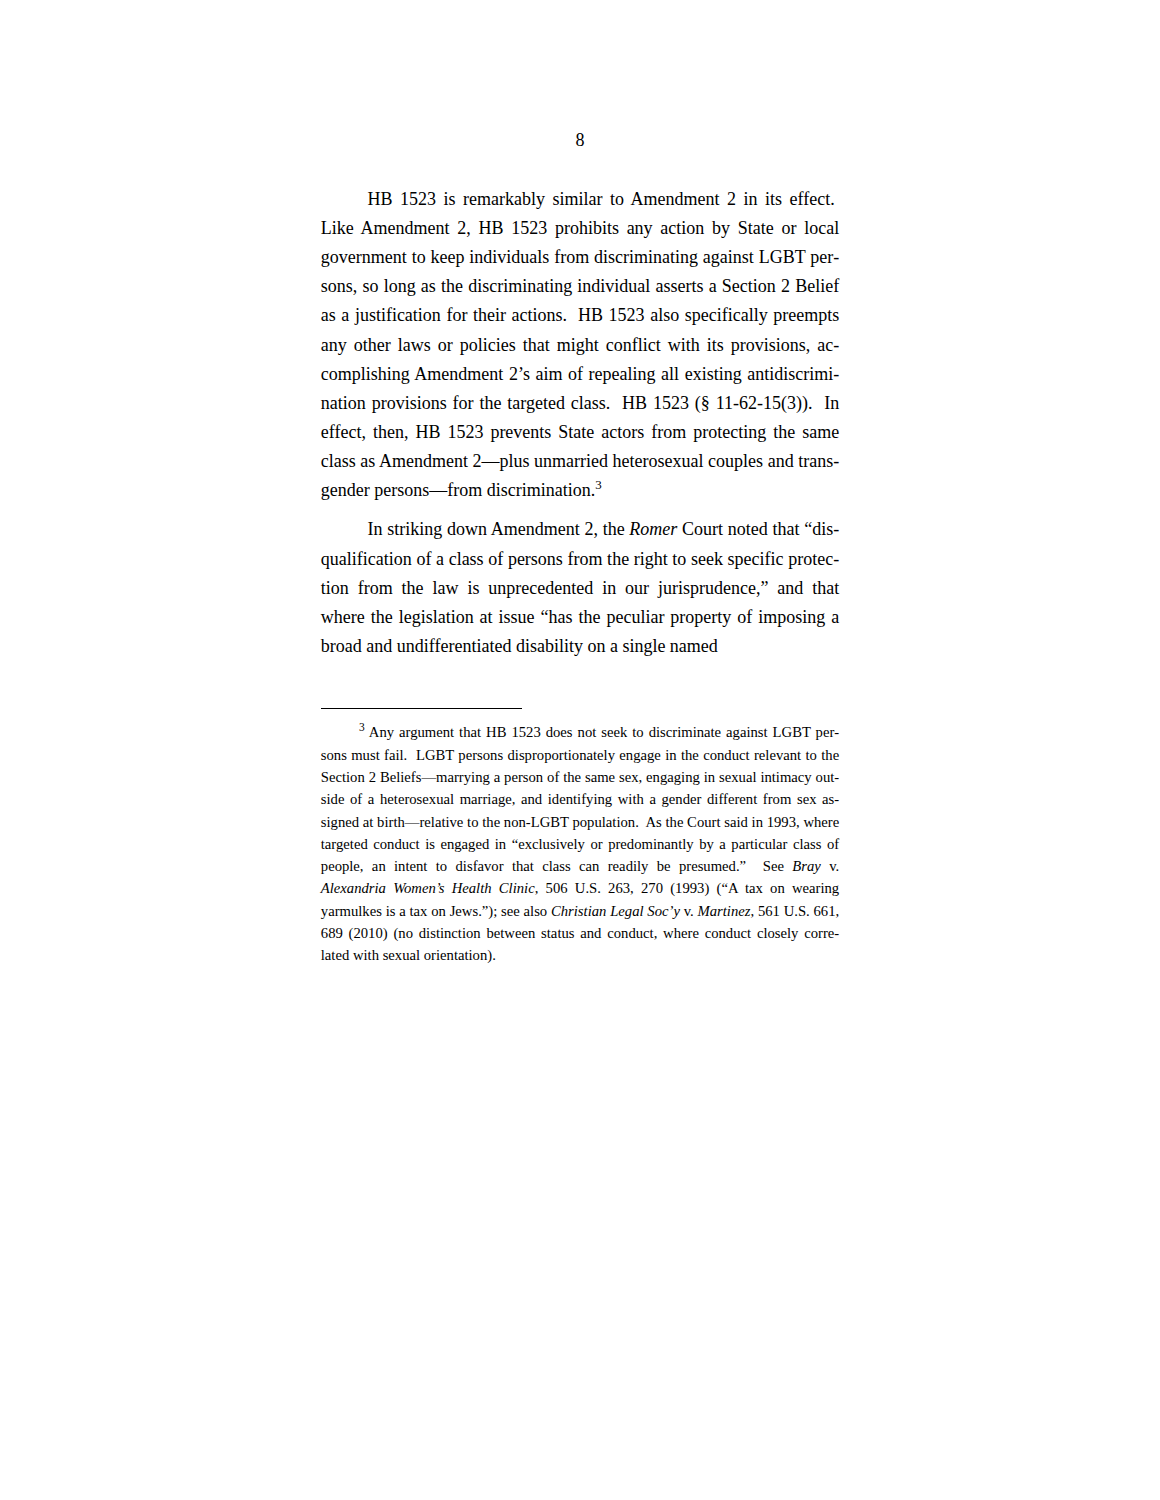8
HB 1523 is remarkably similar to Amendment 2 in its effect. Like Amendment 2, HB 1523 prohibits any action by State or local government to keep individuals from discriminating against LGBT persons, so long as the discriminating individual asserts a Section 2 Belief as a justification for their actions. HB 1523 also specifically preempts any other laws or policies that might conflict with its provisions, accomplishing Amendment 2’s aim of repealing all existing antidiscrimination provisions for the targeted class. HB 1523 (§ 11-62-15(3)). In effect, then, HB 1523 prevents State actors from protecting the same class as Amendment 2—plus unmarried heterosexual couples and transgender persons—from discrimination.3
In striking down Amendment 2, the Romer Court noted that “disqualification of a class of persons from the right to seek specific protection from the law is unprecedented in our jurisprudence,” and that where the legislation at issue “has the peculiar property of imposing a broad and undifferentiated disability on a single named
3 Any argument that HB 1523 does not seek to discriminate against LGBT persons must fail. LGBT persons disproportionately engage in the conduct relevant to the Section 2 Beliefs—marrying a person of the same sex, engaging in sexual intimacy outside of a heterosexual marriage, and identifying with a gender different from sex assigned at birth—relative to the non-LGBT population. As the Court said in 1993, where targeted conduct is engaged in “exclusively or predominantly by a particular class of people, an intent to disfavor that class can readily be presumed.” See Bray v. Alexandria Women’s Health Clinic, 506 U.S. 263, 270 (1993) (“A tax on wearing yarmulkes is a tax on Jews.”); see also Christian Legal Soc’y v. Martinez, 561 U.S. 661, 689 (2010) (no distinction between status and conduct, where conduct closely correlated with sexual orientation).